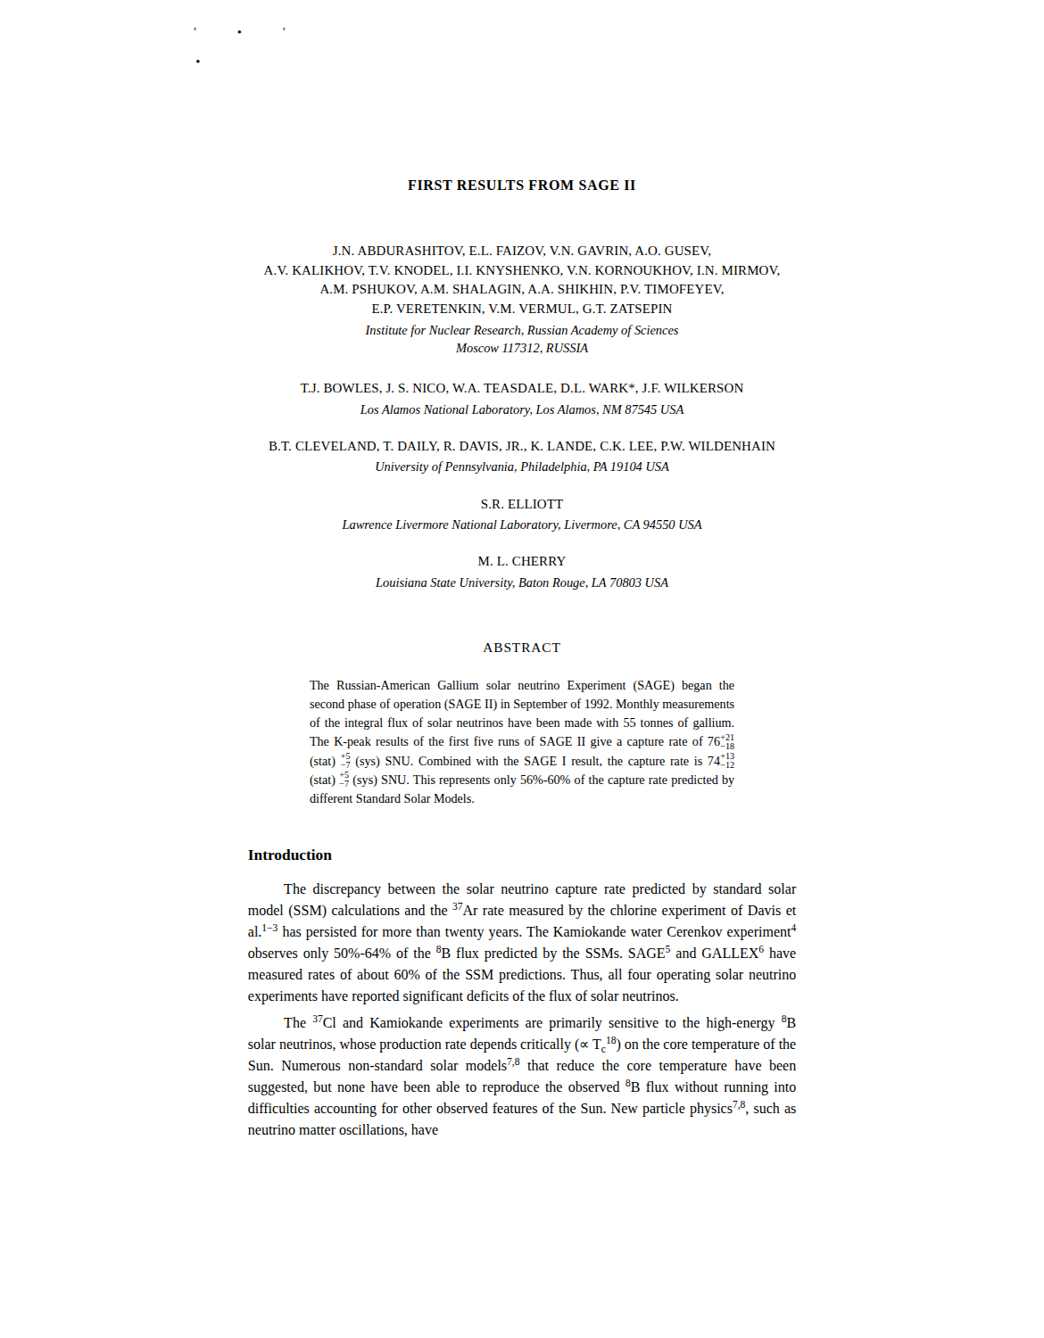' • '
•
FIRST RESULTS FROM SAGE II
J.N. ABDURASHITOV, E.L. FAIZOV, V.N. GAVRIN, A.O. GUSEV, A.V. KALIKHOV, T.V. KNODEL, I.I. KNYSHENKO, V.N. KORNOUKHOV, I.N. MIRMOV, A.M. PSHUKOV, A.M. SHALAGIN, A.A. SHIKHIN, P.V. TIMOFEYEV, E.P. VERETENKIN, V.M. VERMUL, G.T. ZATSEPIN
Institute for Nuclear Research, Russian Academy of Sciences
Moscow 117312, RUSSIA
T.J. BOWLES, J. S. NICO, W.A. TEASDALE, D.L. WARK*, J.F. WILKERSON
Los Alamos National Laboratory, Los Alamos, NM 87545 USA
B.T. CLEVELAND, T. DAILY, R. DAVIS, JR., K. LANDE, C.K. LEE, P.W. WILDENHAIN
University of Pennsylvania, Philadelphia, PA 19104 USA
S.R. ELLIOTT
Lawrence Livermore National Laboratory, Livermore, CA 94550 USA
M. L. CHERRY
Louisiana State University, Baton Rouge, LA 70803 USA
ABSTRACT
The Russian-American Gallium solar neutrino Experiment (SAGE) began the second phase of operation (SAGE II) in September of 1992. Monthly measurements of the integral flux of solar neutrinos have been made with 55 tonnes of gallium. The K-peak results of the first five runs of SAGE II give a capture rate of 76+21−18 (stat) +5−7 (sys) SNU. Combined with the SAGE I result, the capture rate is 74+13−12 (stat) +5−7 (sys) SNU. This represents only 56%-60% of the capture rate predicted by different Standard Solar Models.
Introduction
The discrepancy between the solar neutrino capture rate predicted by standard solar model (SSM) calculations and the 37Ar rate measured by the chlorine experiment of Davis et al.1−3 has persisted for more than twenty years. The Kamiokande water Cerenkov experiment4 observes only 50%-64% of the 8B flux predicted by the SSMs. SAGE5 and GALLEX6 have measured rates of about 60% of the SSM predictions. Thus, all four operating solar neutrino experiments have reported significant deficits of the flux of solar neutrinos.
The 37Cl and Kamiokande experiments are primarily sensitive to the high-energy 8B solar neutrinos, whose production rate depends critically (∝ Tc18) on the core temperature of the Sun. Numerous non-standard solar models7,8 that reduce the core temperature have been suggested, but none have been able to reproduce the observed 8B flux without running into difficulties accounting for other observed features of the Sun. New particle physics7,8, such as neutrino matter oscillations, have